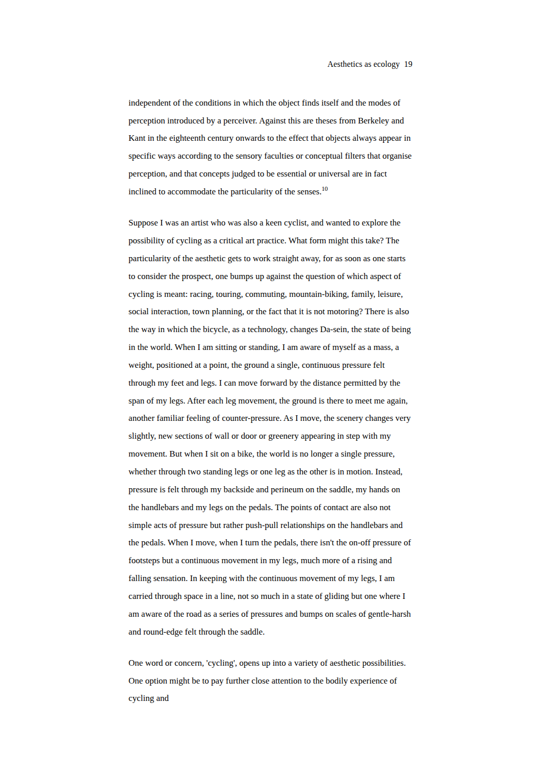Aesthetics as ecology 19
independent of the conditions in which the object finds itself and the modes of perception introduced by a perceiver. Against this are theses from Berkeley and Kant in the eighteenth century onwards to the effect that objects always appear in specific ways according to the sensory faculties or conceptual filters that organise perception, and that concepts judged to be essential or universal are in fact inclined to accommodate the particularity of the senses.10
Suppose I was an artist who was also a keen cyclist, and wanted to explore the possibility of cycling as a critical art practice. What form might this take? The particularity of the aesthetic gets to work straight away, for as soon as one starts to consider the prospect, one bumps up against the question of which aspect of cycling is meant: racing, touring, commuting, mountain-biking, family, leisure, social interaction, town planning, or the fact that it is not motoring? There is also the way in which the bicycle, as a technology, changes Da-sein, the state of being in the world. When I am sitting or standing, I am aware of myself as a mass, a weight, positioned at a point, the ground a single, continuous pressure felt through my feet and legs. I can move forward by the distance permitted by the span of my legs. After each leg movement, the ground is there to meet me again, another familiar feeling of counter-pressure. As I move, the scenery changes very slightly, new sections of wall or door or greenery appearing in step with my movement. But when I sit on a bike, the world is no longer a single pressure, whether through two standing legs or one leg as the other is in motion. Instead, pressure is felt through my backside and perineum on the saddle, my hands on the handlebars and my legs on the pedals. The points of contact are also not simple acts of pressure but rather push-pull relationships on the handlebars and the pedals. When I move, when I turn the pedals, there isn't the on-off pressure of footsteps but a continuous movement in my legs, much more of a rising and falling sensation. In keeping with the continuous movement of my legs, I am carried through space in a line, not so much in a state of gliding but one where I am aware of the road as a series of pressures and bumps on scales of gentle-harsh and round-edge felt through the saddle.
One word or concern, 'cycling', opens up into a variety of aesthetic possibilities. One option might be to pay further close attention to the bodily experience of cycling and